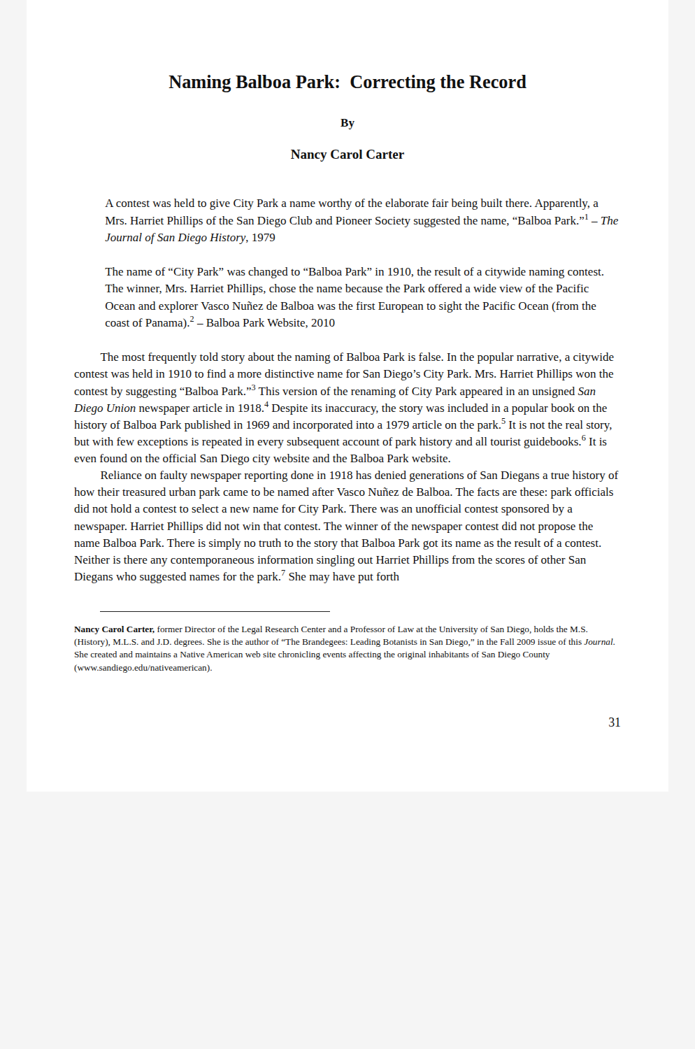Naming Balboa Park: Correcting the Record
By
Nancy Carol Carter
A contest was held to give City Park a name worthy of the elaborate fair being built there. Apparently, a Mrs. Harriet Phillips of the San Diego Club and Pioneer Society suggested the name, “Balboa Park.”1 – The Journal of San Diego History, 1979
The name of “City Park” was changed to “Balboa Park” in 1910, the result of a citywide naming contest. The winner, Mrs. Harriet Phillips, chose the name because the Park offered a wide view of the Pacific Ocean and explorer Vasco Nuñez de Balboa was the first European to sight the Pacific Ocean (from the coast of Panama).2 – Balboa Park Website, 2010
The most frequently told story about the naming of Balboa Park is false. In the popular narrative, a citywide contest was held in 1910 to find a more distinctive name for San Diego’s City Park. Mrs. Harriet Phillips won the contest by suggesting “Balboa Park.”3 This version of the renaming of City Park appeared in an unsigned San Diego Union newspaper article in 1918.4 Despite its inaccuracy, the story was included in a popular book on the history of Balboa Park published in 1969 and incorporated into a 1979 article on the park.5 It is not the real story, but with few exceptions is repeated in every subsequent account of park history and all tourist guidebooks.6 It is even found on the official San Diego city website and the Balboa Park website.
Reliance on faulty newspaper reporting done in 1918 has denied generations of San Diegans a true history of how their treasured urban park came to be named after Vasco Nuñez de Balboa. The facts are these: park officials did not hold a contest to select a new name for City Park. There was an unofficial contest sponsored by a newspaper. Harriet Phillips did not win that contest. The winner of the newspaper contest did not propose the name Balboa Park. There is simply no truth to the story that Balboa Park got its name as the result of a contest. Neither is there any contemporaneous information singling out Harriet Phillips from the scores of other San Diegans who suggested names for the park.7 She may have put forth
Nancy Carol Carter, former Director of the Legal Research Center and a Professor of Law at the University of San Diego, holds the M.S. (History), M.L.S. and J.D. degrees. She is the author of “The Brandegees: Leading Botanists in San Diego,” in the Fall 2009 issue of this Journal. She created and maintains a Native American web site chronicling events affecting the original inhabitants of San Diego County (www.sandiego.edu/nativeamerican).
31